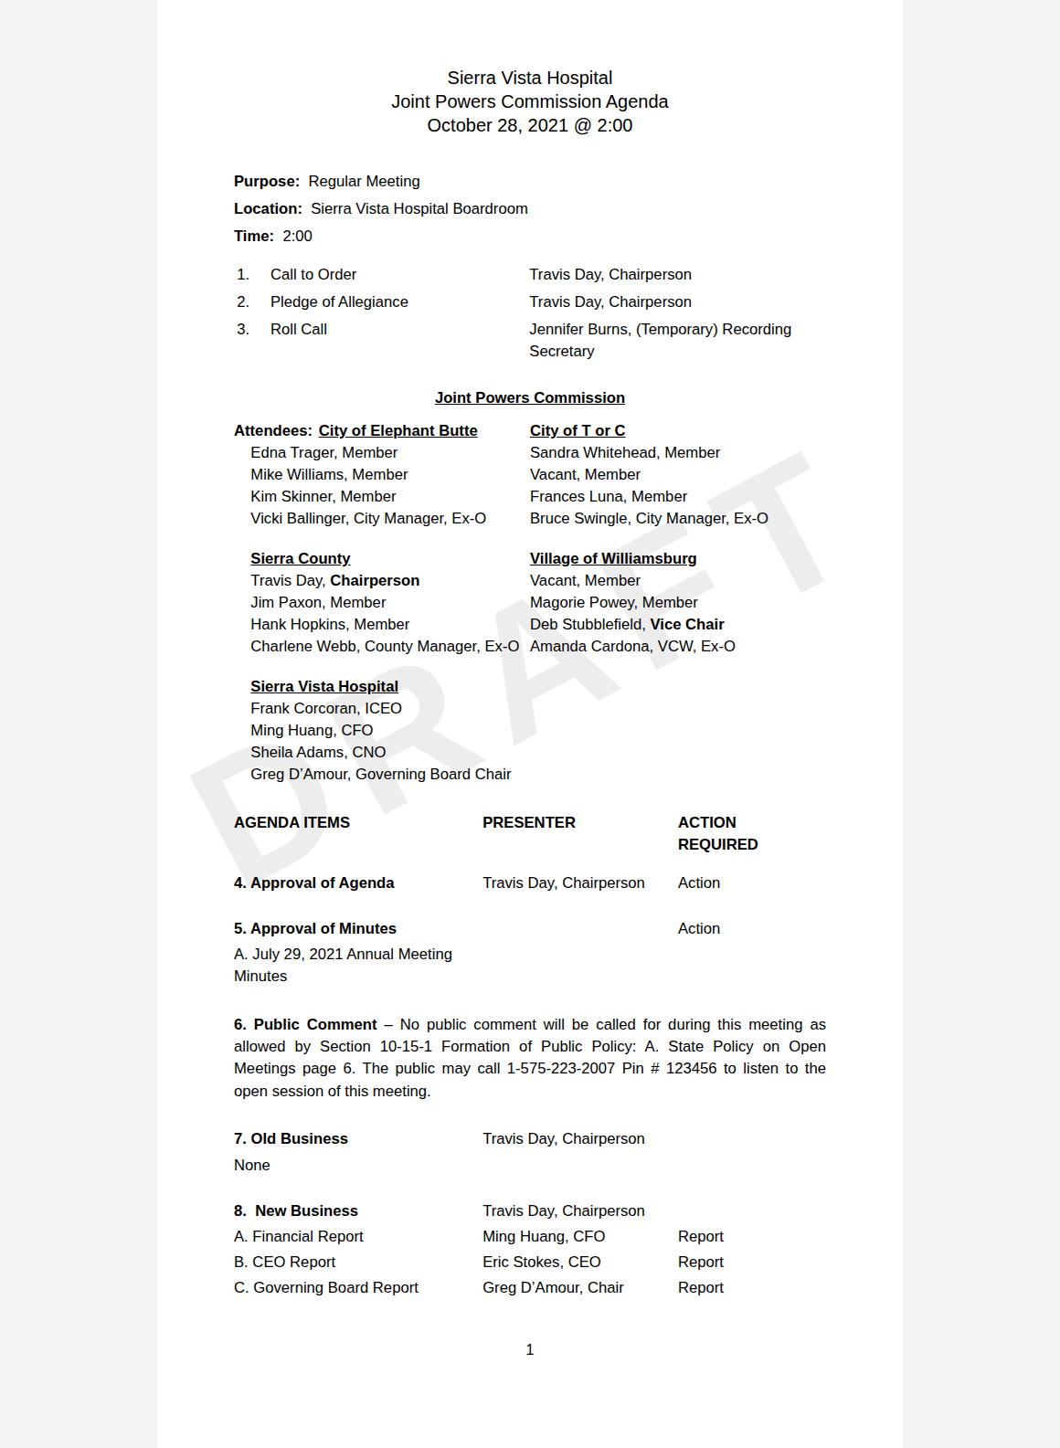DRAFT
Sierra Vista Hospital
Joint Powers Commission Agenda
October 28, 2021 @ 2:00
Purpose: Regular Meeting
Location: Sierra Vista Hospital Boardroom
Time: 2:00
| 1. | Call to Order | Travis Day, Chairperson |
| 2. | Pledge of Allegiance | Travis Day, Chairperson |
| 3. | Roll Call | Jennifer Burns, (Temporary) Recording Secretary |
Joint Powers Commission
| Attendees: City of Elephant Butte Edna Trager, Member Mike Williams, Member Kim Skinner, Member Vicki Ballinger, City Manager, Ex-O Sierra County Travis Day, Chairperson Jim Paxon, Member Hank Hopkins, Member Charlene Webb, County Manager, Ex-O Sierra Vista Hospital Frank Corcoran, ICEO Ming Huang, CFO Sheila Adams, CNO Greg D’Amour, Governing Board Chair | City of T or C Sandra Whitehead, Member Vacant, Member Frances Luna, Member Bruce Swingle, City Manager, Ex-O Village of Williamsburg Vacant, Member Magorie Powey, Member Deb Stubblefield, Vice Chair Amanda Cardona, VCW, Ex-O |
| AGENDA ITEMS | PRESENTER | ACTION REQUIRED |
| --- | --- | --- |
| 4. Approval of Agenda | Travis Day, Chairperson | Action |
| 5. Approval of Minutes | | Action |
| A. July 29, 2021 Annual Meeting Minutes | | |
6. Public Comment – No public comment will be called for during this meeting as allowed by Section 10-15-1 Formation of Public Policy: A. State Policy on Open Meetings page 6. The public may call 1-575-223-2007 Pin # 123456 to listen to the open session of this meeting.
| 7. Old Business | Travis Day, Chairperson | |
| None | | |
| 8. New Business | Travis Day, Chairperson | |
| A. Financial Report | Ming Huang, CFO | Report |
| B. CEO Report | Eric Stokes, CEO | Report |
| C. Governing Board Report | Greg D’Amour, Chair | Report |
1